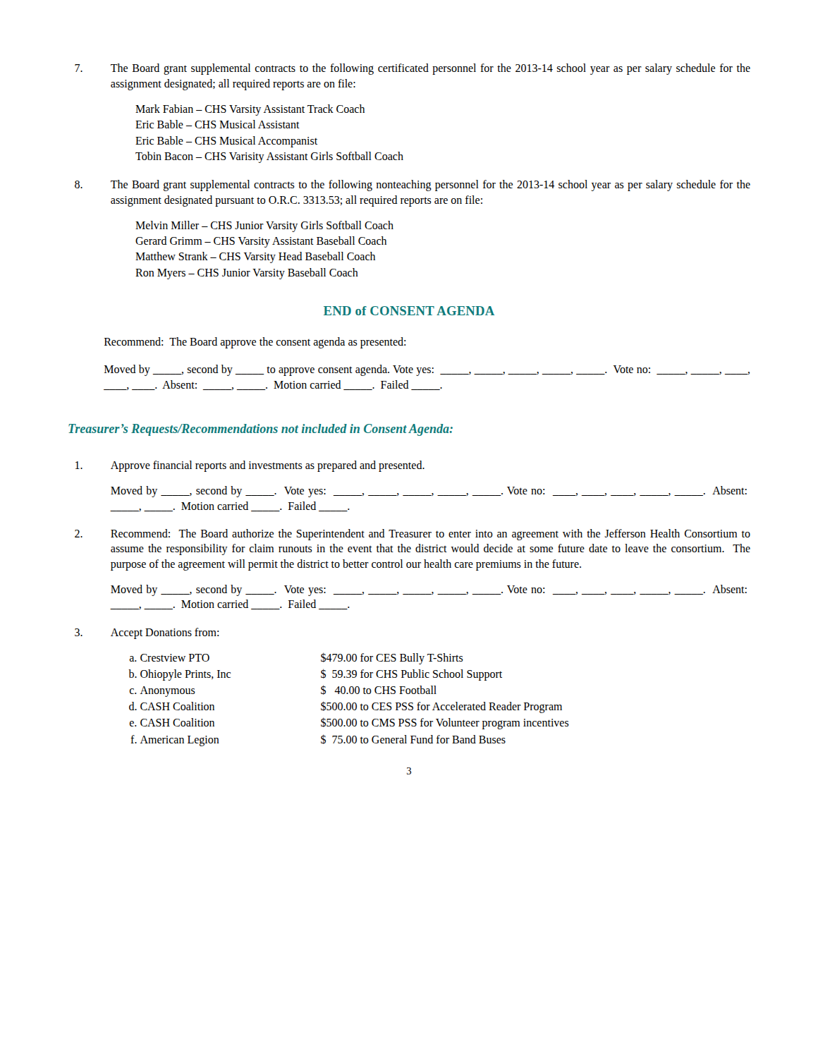7.
The Board grant supplemental contracts to the following certificated personnel for the 2013-14 school year as per salary schedule for the assignment designated; all required reports are on file:
Mark Fabian – CHS Varsity Assistant Track Coach
Eric Bable – CHS Musical Assistant
Eric Bable – CHS Musical Accompanist
Tobin Bacon – CHS Varisity Assistant Girls Softball Coach
8.
The Board grant supplemental contracts to the following nonteaching personnel for the 2013-14 school year as per salary schedule for the assignment designated pursuant to O.R.C. 3313.53; all required reports are on file:
Melvin Miller – CHS Junior Varsity Girls Softball Coach
Gerard Grimm – CHS Varsity Assistant Baseball Coach
Matthew Strank – CHS Varsity Head Baseball Coach
Ron Myers – CHS Junior Varsity Baseball Coach
END of CONSENT AGENDA
Recommend: The Board approve the consent agenda as presented:
Moved by _____, second by _____ to approve consent agenda. Vote yes: _____, _____, _____, _____, _____. Vote no: _____, _____, ____, ____, ____. Absent: _____, _____. Motion carried _____. Failed _____.
Treasurer’s Requests/Recommendations not included in Consent Agenda:
1.
Approve financial reports and investments as prepared and presented.
Moved by _____, second by _____. Vote yes: _____, _____, _____, _____, _____. Vote no: ____, ____, ____, _____, _____. Absent: _____, _____. Motion carried _____. Failed _____.
2.
Recommend: The Board authorize the Superintendent and Treasurer to enter into an agreement with the Jefferson Health Consortium to assume the responsibility for claim runouts in the event that the district would decide at some future date to leave the consortium. The purpose of the agreement will permit the district to better control our health care premiums in the future.
Moved by _____, second by _____. Vote yes: _____, _____, _____, _____, _____. Vote no: ____, ____, ____, _____, _____. Absent: _____, _____. Motion carried _____. Failed _____.
3.
Accept Donations from:
Crestview PTO$479.00 for CES Bully T-Shirts
Ohiopyle Prints, Inc$ 59.39 for CHS Public School Support
Anonymous$ 40.00 to CHS Football
CASH Coalition$500.00 to CES PSS for Accelerated Reader Program
CASH Coalition$500.00 to CMS PSS for Volunteer program incentives
American Legion$ 75.00 to General Fund for Band Buses
3